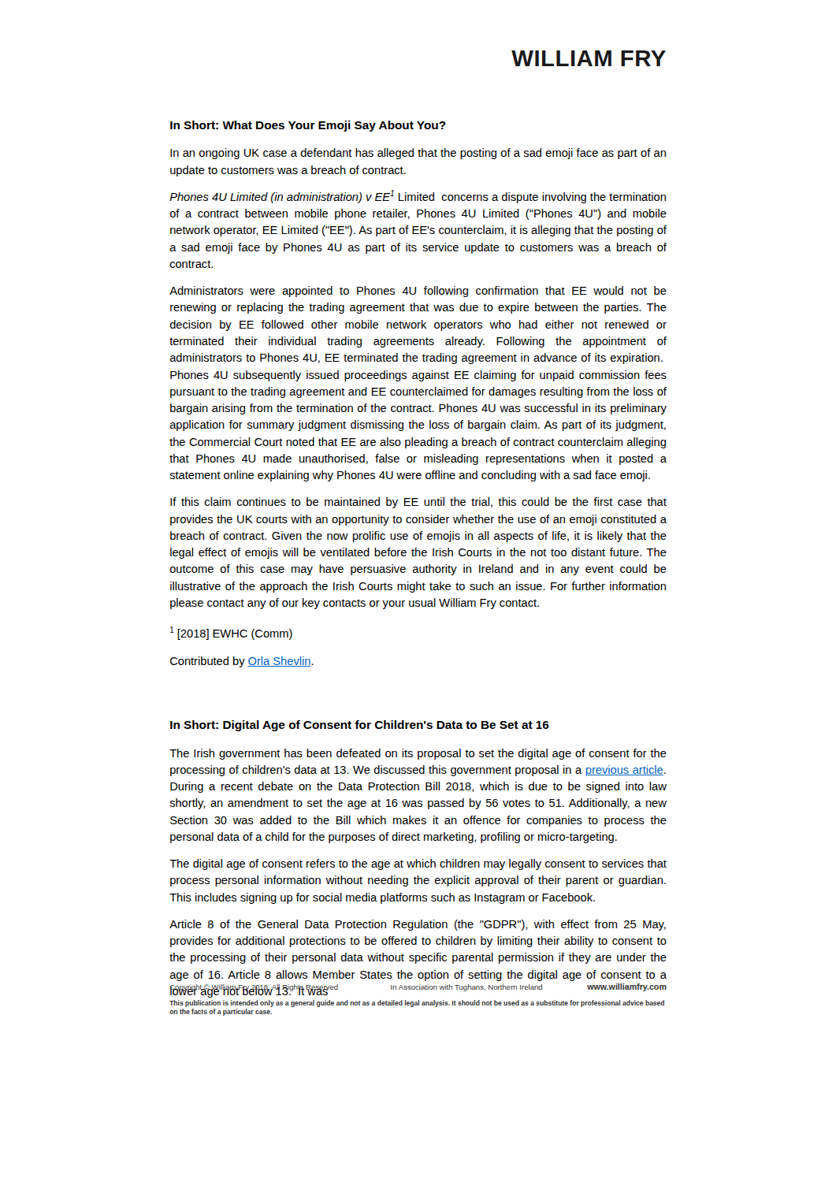WILLIAM FRY
In Short: What Does Your Emoji Say About You?
In an ongoing UK case a defendant has alleged that the posting of a sad emoji face as part of an update to customers was a breach of contract.
Phones 4U Limited (in administration) v EE1 Limited concerns a dispute involving the termination of a contract between mobile phone retailer, Phones 4U Limited ("Phones 4U") and mobile network operator, EE Limited ("EE"). As part of EE's counterclaim, it is alleging that the posting of a sad emoji face by Phones 4U as part of its service update to customers was a breach of contract.
Administrators were appointed to Phones 4U following confirmation that EE would not be renewing or replacing the trading agreement that was due to expire between the parties. The decision by EE followed other mobile network operators who had either not renewed or terminated their individual trading agreements already. Following the appointment of administrators to Phones 4U, EE terminated the trading agreement in advance of its expiration. Phones 4U subsequently issued proceedings against EE claiming for unpaid commission fees pursuant to the trading agreement and EE counterclaimed for damages resulting from the loss of bargain arising from the termination of the contract. Phones 4U was successful in its preliminary application for summary judgment dismissing the loss of bargain claim. As part of its judgment, the Commercial Court noted that EE are also pleading a breach of contract counterclaim alleging that Phones 4U made unauthorised, false or misleading representations when it posted a statement online explaining why Phones 4U were offline and concluding with a sad face emoji.
If this claim continues to be maintained by EE until the trial, this could be the first case that provides the UK courts with an opportunity to consider whether the use of an emoji constituted a breach of contract. Given the now prolific use of emojis in all aspects of life, it is likely that the legal effect of emojis will be ventilated before the Irish Courts in the not too distant future. The outcome of this case may have persuasive authority in Ireland and in any event could be illustrative of the approach the Irish Courts might take to such an issue. For further information please contact any of our key contacts or your usual William Fry contact.
1 [2018] EWHC (Comm)
Contributed by Orla Shevlin.
In Short: Digital Age of Consent for Children's Data to Be Set at 16
The Irish government has been defeated on its proposal to set the digital age of consent for the processing of children's data at 13. We discussed this government proposal in a previous article. During a recent debate on the Data Protection Bill 2018, which is due to be signed into law shortly, an amendment to set the age at 16 was passed by 56 votes to 51. Additionally, a new Section 30 was added to the Bill which makes it an offence for companies to process the personal data of a child for the purposes of direct marketing, profiling or micro-targeting.
The digital age of consent refers to the age at which children may legally consent to services that process personal information without needing the explicit approval of their parent or guardian. This includes signing up for social media platforms such as Instagram or Facebook.
Article 8 of the General Data Protection Regulation (the "GDPR"), with effect from 25 May, provides for additional protections to be offered to children by limiting their ability to consent to the processing of their personal data without specific parental permission if they are under the age of 16. Article 8 allows Member States the option of setting the digital age of consent to a lower age not below 13. It was
Copyright © William Fry 2018. All Rights Reserved
In Association with Tughans, Northern Ireland
www.williamfry.com
This publication is intended only as a general guide and not as a detailed legal analysis. It should not be used as a substitute for professional advice based on the facts of a particular case.